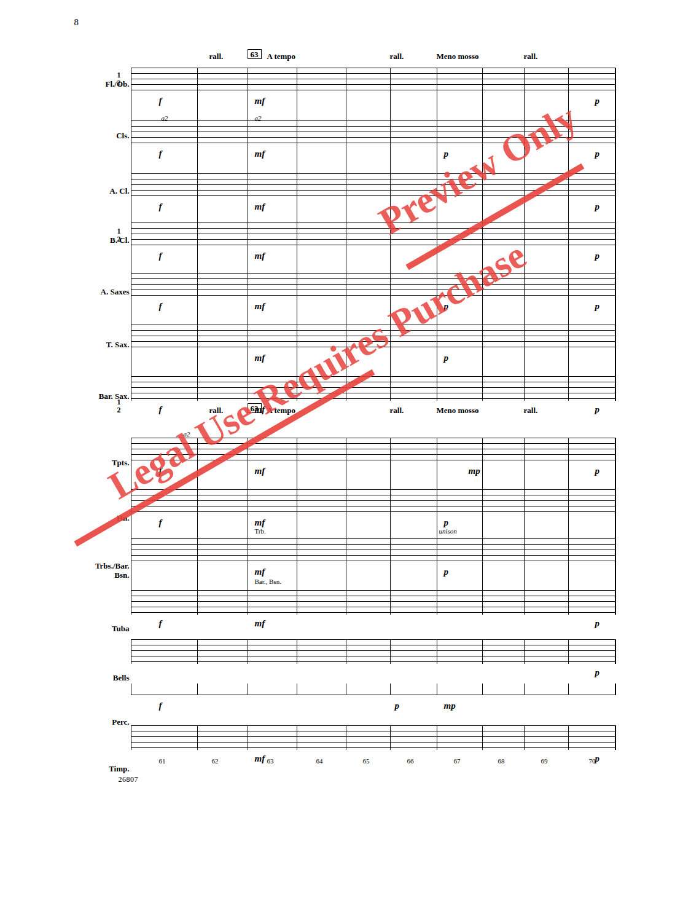8
Fl./Ob.
Cls.
A. Cl.
B. Cl.
A. Saxes
T. Sax.
Bar. Sax.
Tpts.
Hn.
Trbs./Bar.Bsn.
Tuba
Bells
Perc.
Timp.
1
2
1
2
1
2
rall.
63
A tempo
rall.
Meno mosso
rall.
rall.
63
A tempo
rall.
Meno mosso
rall.
f
mf
p
a2
a2
f
mf
p
p
f
mf
p
f
mf
p
f
mf
p
p
mf
p
f
mf
p
a2
f
mf
mp
p
f
mf
p
Trb.
unison
mf
Bar., Bsn.
p
f
mf
p
p
f
p
mp
mf
p
61
62
63
64
65
66
67
68
69
70
26807
Preview Only
Legal Use Requires Purchase